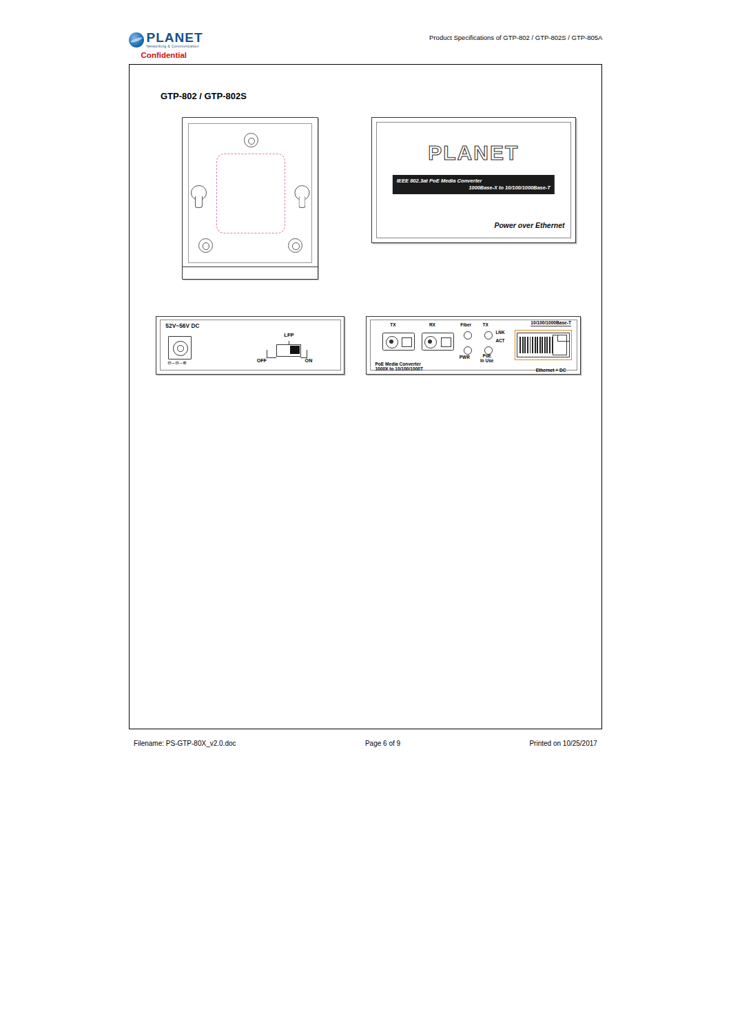PLANET Networking & Communication
Confidential
Product Specifications of GTP-802 / GTP-802S / GTP-805A
GTP-802 / GTP-802S
PLANET
IEEE 802.3at PoE Media Converter
1000Base-X to 10/100/1000Base-T
Power over Ethernet
52V~56V DC
⊖–⊖–⊕
LFP
OFF
ON
TX
RX
Fiber
TX
LNK
ACT
PWR
PoE
In Use
10/100/1000Base-T
Ethernet + DC
PoE Media Converter
1000X to 10/100/1000T
Filename: PS-GTP-80X_v2.0.doc
Page 6 of 9
Printed on 10/25/2017